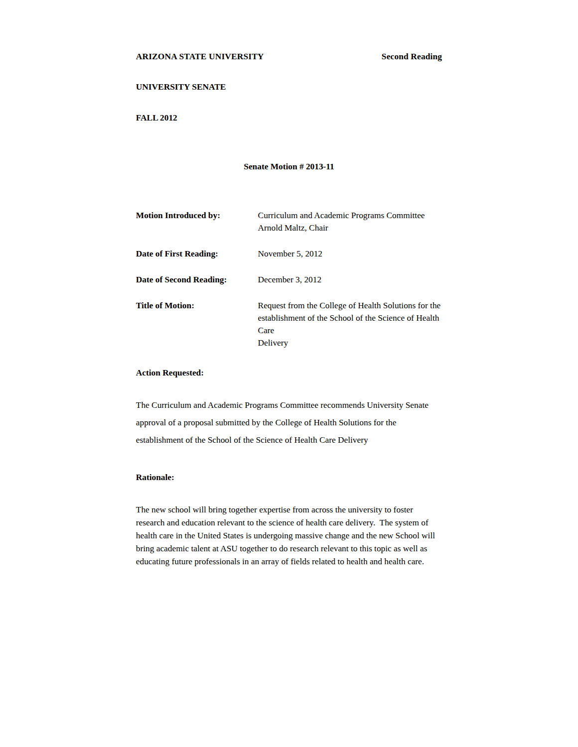ARIZONA STATE UNIVERSITY Second Reading
UNIVERSITY SENATE
FALL 2012
Senate Motion # 2013-11
| Motion Introduced by: | Curriculum and Academic Programs Committee Arnold Maltz, Chair |
| Date of First Reading: | November 5, 2012 |
| Date of Second Reading: | December 3, 2012 |
| Title of Motion: | Request from the College of Health Solutions for the establishment of the School of the Science of Health Care Delivery |
Action Requested:
The Curriculum and Academic Programs Committee recommends University Senate approval of a proposal submitted by the College of Health Solutions for the establishment of the School of the Science of Health Care Delivery
Rationale:
The new school will bring together expertise from across the university to foster research and education relevant to the science of health care delivery. The system of health care in the United States is undergoing massive change and the new School will bring academic talent at ASU together to do research relevant to this topic as well as educating future professionals in an array of fields related to health and health care.